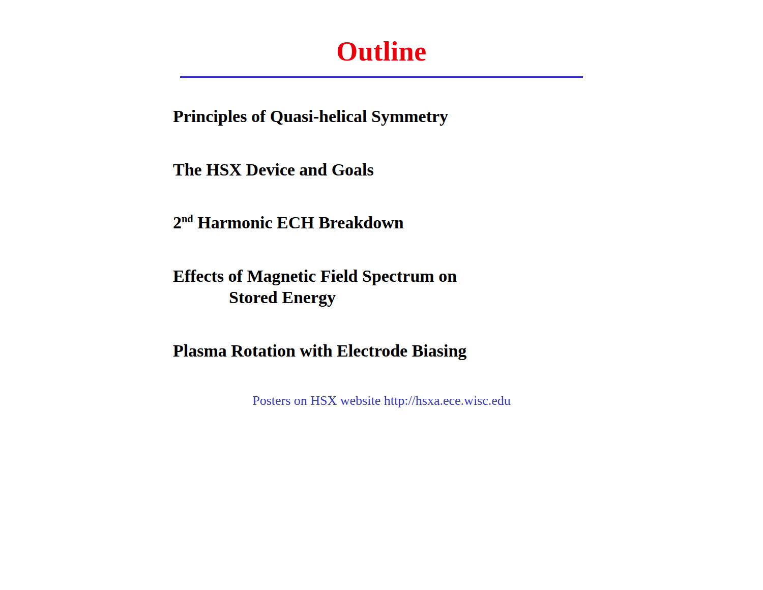Outline
Principles of Quasi-helical Symmetry
The HSX Device and Goals
2nd Harmonic ECH Breakdown
Effects of Magnetic Field Spectrum on Stored Energy
Plasma Rotation with Electrode Biasing
Posters on HSX website http://hsxa.ece.wisc.edu